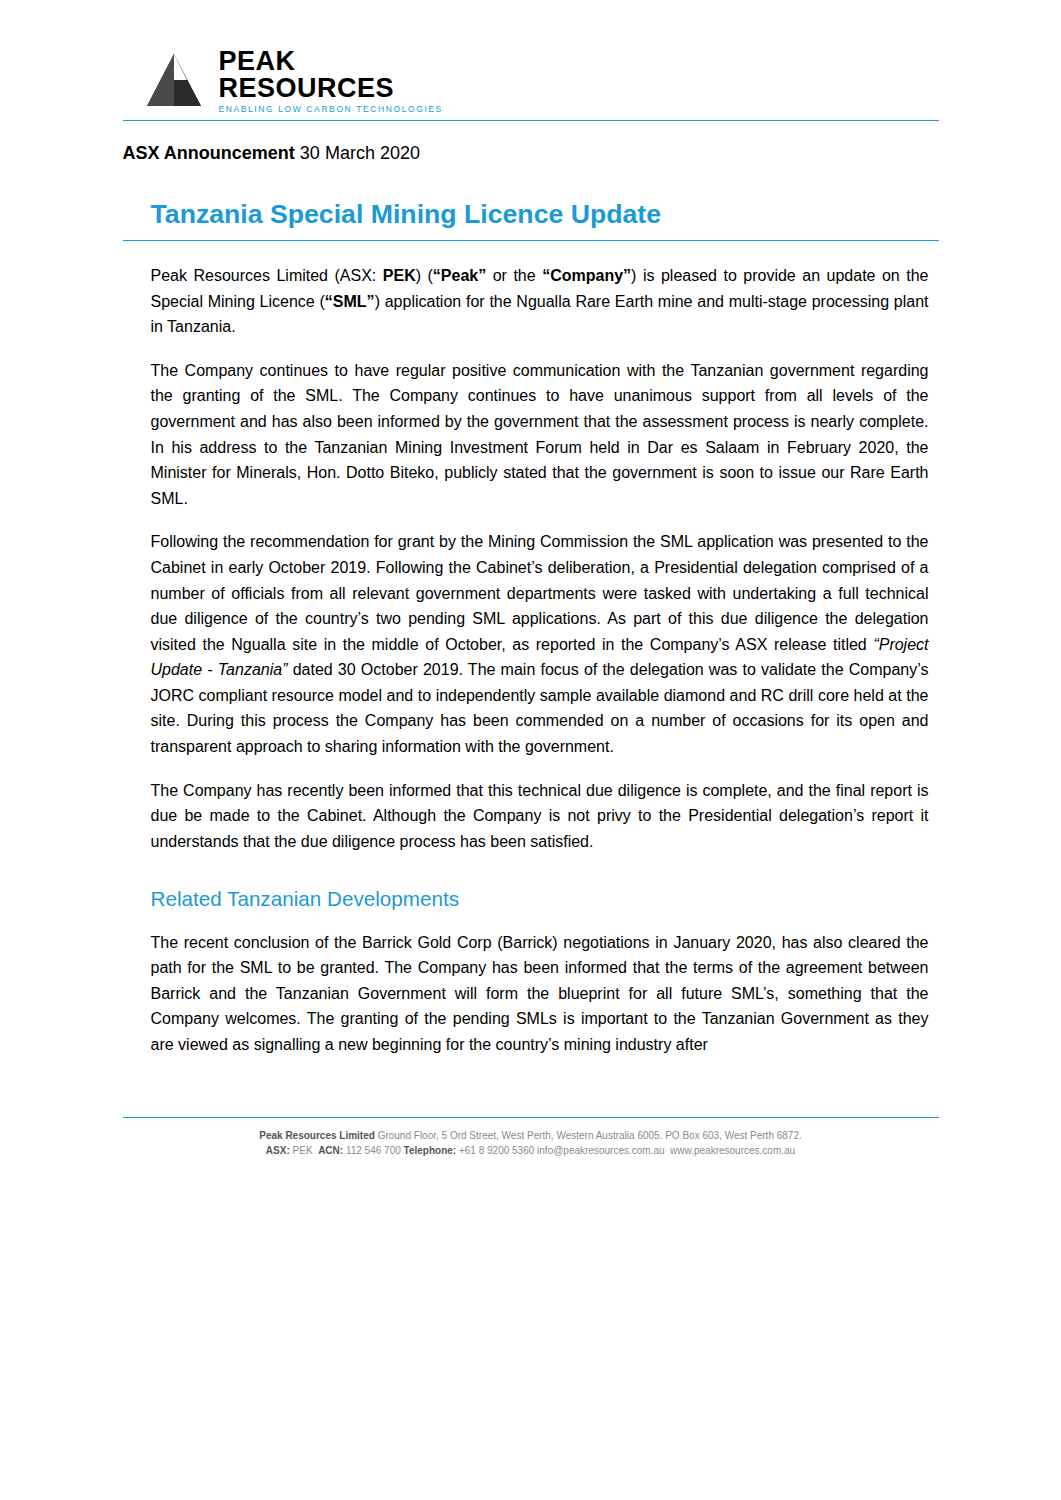PEAK RESOURCES ENABLING LOW CARBON TECHNOLOGIES
ASX Announcement 30 March 2020
Tanzania Special Mining Licence Update
Peak Resources Limited (ASX: PEK) (“Peak” or the “Company”) is pleased to provide an update on the Special Mining Licence (“SML”) application for the Ngualla Rare Earth mine and multi-stage processing plant in Tanzania.
The Company continues to have regular positive communication with the Tanzanian government regarding the granting of the SML. The Company continues to have unanimous support from all levels of the government and has also been informed by the government that the assessment process is nearly complete. In his address to the Tanzanian Mining Investment Forum held in Dar es Salaam in February 2020, the Minister for Minerals, Hon. Dotto Biteko, publicly stated that the government is soon to issue our Rare Earth SML.
Following the recommendation for grant by the Mining Commission the SML application was presented to the Cabinet in early October 2019. Following the Cabinet’s deliberation, a Presidential delegation comprised of a number of officials from all relevant government departments were tasked with undertaking a full technical due diligence of the country’s two pending SML applications. As part of this due diligence the delegation visited the Ngualla site in the middle of October, as reported in the Company’s ASX release titled “Project Update - Tanzania” dated 30 October 2019. The main focus of the delegation was to validate the Company’s JORC compliant resource model and to independently sample available diamond and RC drill core held at the site. During this process the Company has been commended on a number of occasions for its open and transparent approach to sharing information with the government.
The Company has recently been informed that this technical due diligence is complete, and the final report is due be made to the Cabinet. Although the Company is not privy to the Presidential delegation’s report it understands that the due diligence process has been satisfied.
Related Tanzanian Developments
The recent conclusion of the Barrick Gold Corp (Barrick) negotiations in January 2020, has also cleared the path for the SML to be granted. The Company has been informed that the terms of the agreement between Barrick and the Tanzanian Government will form the blueprint for all future SML’s, something that the Company welcomes. The granting of the pending SMLs is important to the Tanzanian Government as they are viewed as signalling a new beginning for the country’s mining industry after
Peak Resources Limited Ground Floor, 5 Ord Street, West Perth, Western Australia 6005. PO Box 603, West Perth 6872.
ASX: PEK ACN: 112 546 700 Telephone: +61 8 9200 5360 info@peakresources.com.au www.peakresources.com.au